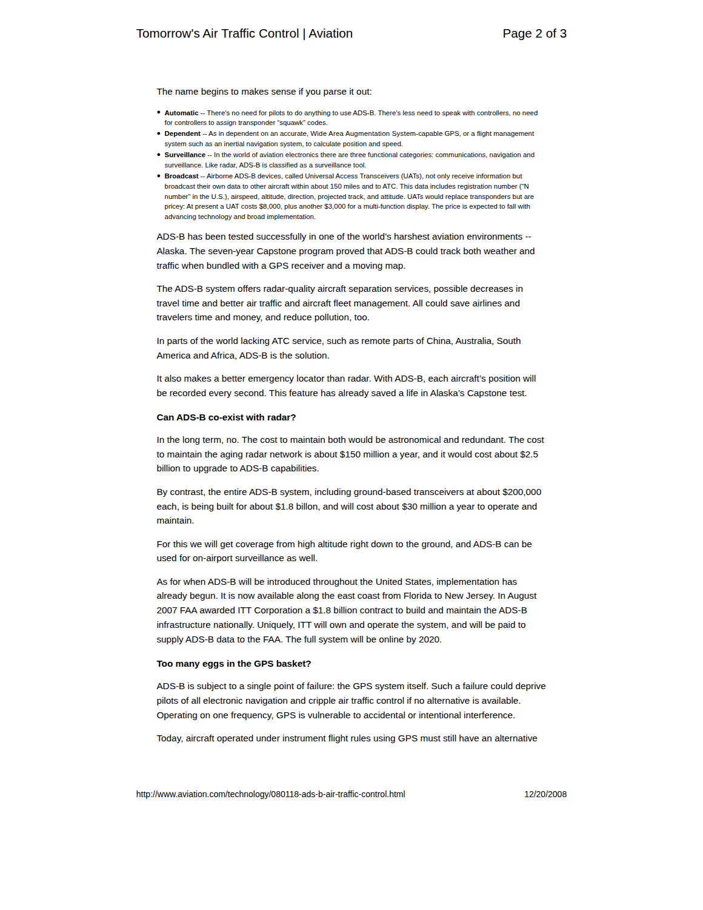Tomorrow's Air Traffic Control | Aviation Page 2 of 3
The name begins to makes sense if you parse it out:
Automatic -- There's no need for pilots to do anything to use ADS-B. There's less need to speak with controllers, no need for controllers to assign transponder “squawk” codes.
Dependent -- As in dependent on an accurate, Wide Area Augmentation System-capable GPS, or a flight management system such as an inertial navigation system, to calculate position and speed.
Surveillance -- In the world of aviation electronics there are three functional categories: communications, navigation and surveillance. Like radar, ADS-B is classified as a surveillance tool.
Broadcast -- Airborne ADS-B devices, called Universal Access Transceivers (UATs), not only receive information but broadcast their own data to other aircraft within about 150 miles and to ATC. This data includes registration number (“N number” in the U.S.), airspeed, altitude, direction, projected track, and attitude. UATs would replace transponders but are pricey: At present a UAT costs $8,000, plus another $3,000 for a multi-function display. The price is expected to fall with advancing technology and broad implementation.
ADS-B has been tested successfully in one of the world’s harshest aviation environments -- Alaska. The seven-year Capstone program proved that ADS-B could track both weather and traffic when bundled with a GPS receiver and a moving map.
The ADS-B system offers radar-quality aircraft separation services, possible decreases in travel time and better air traffic and aircraft fleet management. All could save airlines and travelers time and money, and reduce pollution, too.
In parts of the world lacking ATC service, such as remote parts of China, Australia, South America and Africa, ADS-B is the solution.
It also makes a better emergency locator than radar. With ADS-B, each aircraft’s position will be recorded every second. This feature has already saved a life in Alaska’s Capstone test.
Can ADS-B co-exist with radar?
In the long term, no. The cost to maintain both would be astronomical and redundant. The cost to maintain the aging radar network is about $150 million a year, and it would cost about $2.5 billion to upgrade to ADS-B capabilities.
By contrast, the entire ADS-B system, including ground-based transceivers at about $200,000 each, is being built for about $1.8 billon, and will cost about $30 million a year to operate and maintain.
For this we will get coverage from high altitude right down to the ground, and ADS-B can be used for on-airport surveillance as well.
As for when ADS-B will be introduced throughout the United States, implementation has already begun. It is now available along the east coast from Florida to New Jersey. In August 2007 FAA awarded ITT Corporation a $1.8 billion contract to build and maintain the ADS-B infrastructure nationally. Uniquely, ITT will own and operate the system, and will be paid to supply ADS-B data to the FAA. The full system will be online by 2020.
Too many eggs in the GPS basket?
ADS-B is subject to a single point of failure: the GPS system itself. Such a failure could deprive pilots of all electronic navigation and cripple air traffic control if no alternative is available. Operating on one frequency, GPS is vulnerable to accidental or intentional interference.
Today, aircraft operated under instrument flight rules using GPS must still have an alternative
http://www.aviation.com/technology/080118-ads-b-air-traffic-control.html 12/20/2008